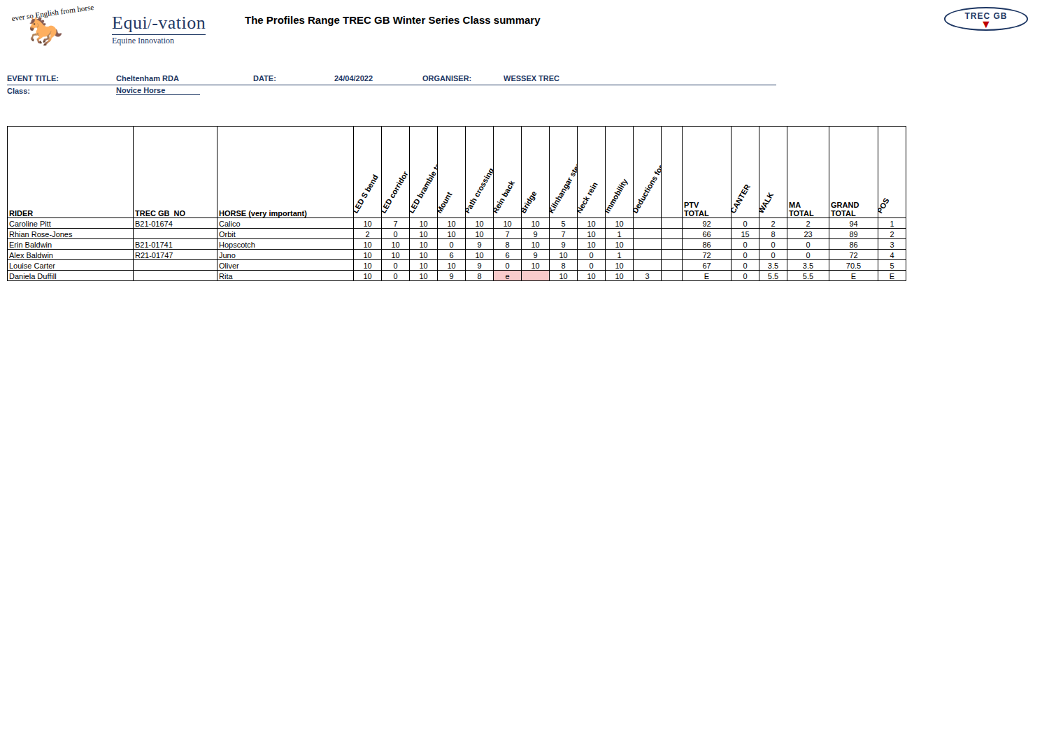ever so English from horse
🐎
Equi/-vation
Equine Innovation
The Profiles Range TREC GB Winter Series Class summary
TREC GB
▼
| EVENT TITLE: | Cheltenham RDA | DATE: | 24/04/2022 | ORGANISER: | WESSEX TREC |
| Class: | Novice Horse |
| RIDER | TREC GB NO | HORSE (very important) | LED S bend | LED corridor | LED bramble tangle | Mount | Path crossing | Rein back | Bridge | Kilnhangar steps | Neck rein | Immobility | Deductions for circling | | PTV TOTAL | CANTER | WALK | MA TOTAL | GRAND TOTAL | POS |
| --- | --- | --- | --- | --- | --- | --- | --- | --- | --- | --- | --- | --- | --- | --- | --- | --- | --- | --- | --- | --- |
| Caroline Pitt | B21-01674 | Calico | 10 | 7 | 10 | 10 | 10 | 10 | 10 | 5 | 10 | 10 | | | 92 | 0 | 2 | 2 | 94 | 1 |
| Rhian Rose-Jones | | Orbit | 2 | 0 | 10 | 10 | 10 | 7 | 9 | 7 | 10 | 1 | | | 66 | 15 | 8 | 23 | 89 | 2 |
| Erin Baldwin | B21-01741 | Hopscotch | 10 | 10 | 10 | 0 | 9 | 8 | 10 | 9 | 10 | 10 | | | 86 | 0 | 0 | 0 | 86 | 3 |
| Alex Baldwin | R21-01747 | Juno | 10 | 10 | 10 | 6 | 10 | 6 | 9 | 10 | 0 | 1 | | | 72 | 0 | 0 | 0 | 72 | 4 |
| Louise Carter | | Oliver | 10 | 0 | 10 | 10 | 9 | 0 | 10 | 8 | 0 | 10 | | | 67 | 0 | 3.5 | 3.5 | 70.5 | 5 |
| Daniela Duffill | | Rita | 10 | 0 | 10 | 9 | 8 | e | | 10 | 10 | 10 | 3 | | E | 0 | 5.5 | 5.5 | E | E |